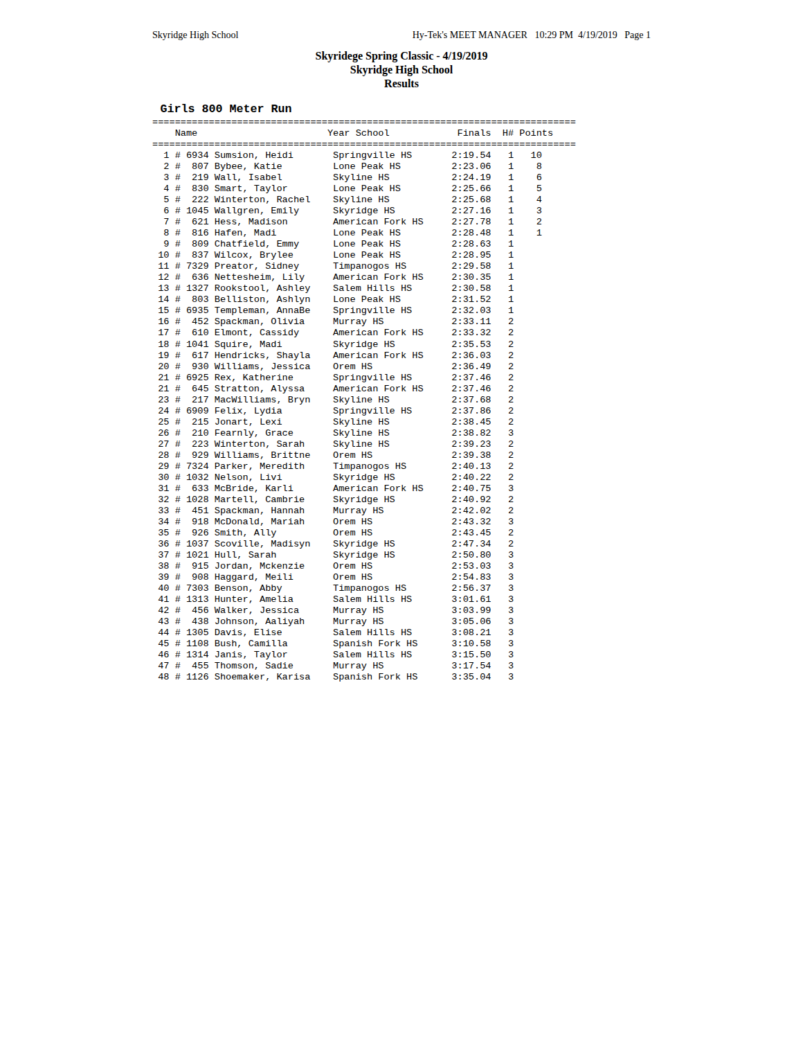Skyridge High School
Hy-Tek's MEET MANAGER 10:29 PM 4/19/2019 Page 1
Skyridege Spring Classic - 4/19/2019
Skyridge High School
Results
Girls 800 Meter Run
=========================================================================== 
    Name                       Year School            Finals  H# Points
=========================================================================== 
  1 # 6934 Sumsion, Heidi       Springville HS       2:19.54   1   10
  2 #  807 Bybee, Katie         Lone Peak HS         2:23.06   1    8
  3 #  219 Wall, Isabel         Skyline HS           2:24.19   1    6
  4 #  830 Smart, Taylor        Lone Peak HS         2:25.66   1    5
  5 #  222 Winterton, Rachel    Skyline HS           2:25.68   1    4
  6 # 1045 Wallgren, Emily      Skyridge HS          2:27.16   1    3
  7 #  621 Hess, Madison        American Fork HS     2:27.78   1    2
  8 #  816 Hafen, Madi          Lone Peak HS         2:28.48   1    1
  9 #  809 Chatfield, Emmy      Lone Peak HS         2:28.63   1
 10 #  837 Wilcox, Brylee       Lone Peak HS         2:28.95   1
 11 # 7329 Preator, Sidney      Timpanogos HS        2:29.58   1
 12 #  636 Nettesheim, Lily     American Fork HS     2:30.35   1
 13 # 1327 Rookstool, Ashley    Salem Hills HS       2:30.58   1
 14 #  803 Belliston, Ashlyn    Lone Peak HS         2:31.52   1
 15 # 6935 Templeman, AnnaBe    Springville HS       2:32.03   1
 16 #  452 Spackman, Olivia     Murray HS            2:33.11   2
 17 #  610 Elmont, Cassidy      American Fork HS     2:33.32   2
 18 # 1041 Squire, Madi         Skyridge HS          2:35.53   2
 19 #  617 Hendricks, Shayla    American Fork HS     2:36.03   2
 20 #  930 Williams, Jessica    Orem HS              2:36.49   2
 21 # 6925 Rex, Katherine       Springville HS       2:37.46   2
 21 #  645 Stratton, Alyssa     American Fork HS     2:37.46   2
 23 #  217 MacWilliams, Bryn    Skyline HS           2:37.68   2
 24 # 6909 Felix, Lydia         Springville HS       2:37.86   2
 25 #  215 Jonart, Lexi         Skyline HS           2:38.45   2
 26 #  210 Fearnly, Grace       Skyline HS           2:38.82   3
 27 #  223 Winterton, Sarah     Skyline HS           2:39.23   2
 28 #  929 Williams, Brittne    Orem HS              2:39.38   2
 29 # 7324 Parker, Meredith     Timpanogos HS        2:40.13   2
 30 # 1032 Nelson, Livi         Skyridge HS          2:40.22   2
 31 #  633 McBride, Karli       American Fork HS     2:40.75   3
 32 # 1028 Martell, Cambrie     Skyridge HS          2:40.92   2
 33 #  451 Spackman, Hannah     Murray HS            2:42.02   2
 34 #  918 McDonald, Mariah     Orem HS              2:43.32   3
 35 #  926 Smith, Ally          Orem HS              2:43.45   2
 36 # 1037 Scoville, Madisyn    Skyridge HS          2:47.34   2
 37 # 1021 Hull, Sarah          Skyridge HS          2:50.80   3
 38 #  915 Jordan, Mckenzie     Orem HS              2:53.03   3
 39 #  908 Haggard, Meili       Orem HS              2:54.83   3
 40 # 7303 Benson, Abby         Timpanogos HS        2:56.37   3
 41 # 1313 Hunter, Amelia       Salem Hills HS       3:01.61   3
 42 #  456 Walker, Jessica      Murray HS            3:03.99   3
 43 #  438 Johnson, Aaliyah     Murray HS            3:05.06   3
 44 # 1305 Davis, Elise         Salem Hills HS       3:08.21   3
 45 # 1108 Bush, Camilla        Spanish Fork HS      3:10.58   3
 46 # 1314 Janis, Taylor        Salem Hills HS       3:15.50   3
 47 #  455 Thomson, Sadie       Murray HS            3:17.54   3
 48 # 1126 Shoemaker, Karisa    Spanish Fork HS      3:35.04   3